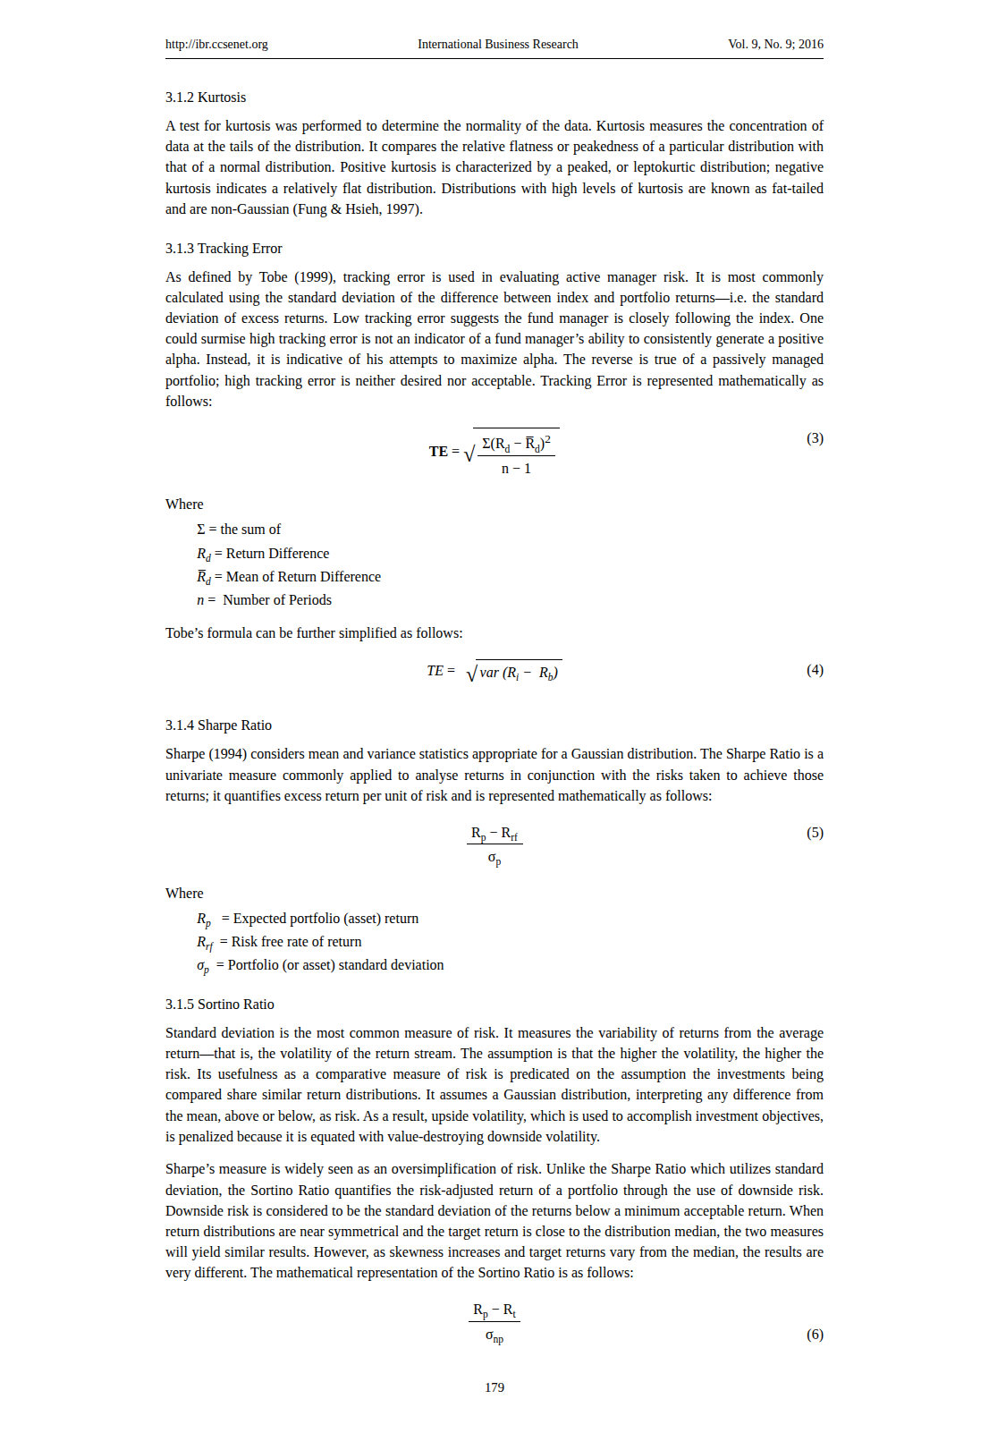http://ibr.ccsenet.org International Business Research Vol. 9, No. 9; 2016
3.1.2 Kurtosis
A test for kurtosis was performed to determine the normality of the data. Kurtosis measures the concentration of data at the tails of the distribution. It compares the relative flatness or peakedness of a particular distribution with that of a normal distribution. Positive kurtosis is characterized by a peaked, or leptokurtic distribution; negative kurtosis indicates a relatively flat distribution. Distributions with high levels of kurtosis are known as fat-tailed and are non-Gaussian (Fung & Hsieh, 1997).
3.1.3 Tracking Error
As defined by Tobe (1999), tracking error is used in evaluating active manager risk. It is most commonly calculated using the standard deviation of the difference between index and portfolio returns—i.e. the standard deviation of excess returns. Low tracking error suggests the fund manager is closely following the index. One could surmise high tracking error is not an indicator of a fund manager’s ability to consistently generate a positive alpha. Instead, it is indicative of his attempts to maximize alpha. The reverse is true of a passively managed portfolio; high tracking error is neither desired nor acceptable. Tracking Error is represented mathematically as follows:
(3)
TE = √ Σ(Rd − R̅d)2 n − 1
Where
Σ = the sum of
Rd = Return Difference
R̅d = Mean of Return Difference
n = Number of Periods
Tobe’s formula can be further simplified as follows:
(4)
TE = √var (Ri − Rb)
3.1.4 Sharpe Ratio
Sharpe (1994) considers mean and variance statistics appropriate for a Gaussian distribution. The Sharpe Ratio is a univariate measure commonly applied to analyse returns in conjunction with the risks taken to achieve those returns; it quantifies excess return per unit of risk and is represented mathematically as follows:
(5)
Rp − Rrf σp
Where
Rp = Expected portfolio (asset) return
Rrf = Risk free rate of return
σp = Portfolio (or asset) standard deviation
3.1.5 Sortino Ratio
Standard deviation is the most common measure of risk. It measures the variability of returns from the average return—that is, the volatility of the return stream. The assumption is that the higher the volatility, the higher the risk. Its usefulness as a comparative measure of risk is predicated on the assumption the investments being compared share similar return distributions. It assumes a Gaussian distribution, interpreting any difference from the mean, above or below, as risk. As a result, upside volatility, which is used to accomplish investment objectives, is penalized because it is equated with value-destroying downside volatility.
Sharpe’s measure is widely seen as an oversimplification of risk. Unlike the Sharpe Ratio which utilizes standard deviation, the Sortino Ratio quantifies the risk-adjusted return of a portfolio through the use of downside risk. Downside risk is considered to be the standard deviation of the returns below a minimum acceptable return. When return distributions are near symmetrical and the target return is close to the distribution median, the two measures will yield similar results. However, as skewness increases and target returns vary from the median, the results are very different. The mathematical representation of the Sortino Ratio is as follows:
(6)
Rp − Rt σnp
179